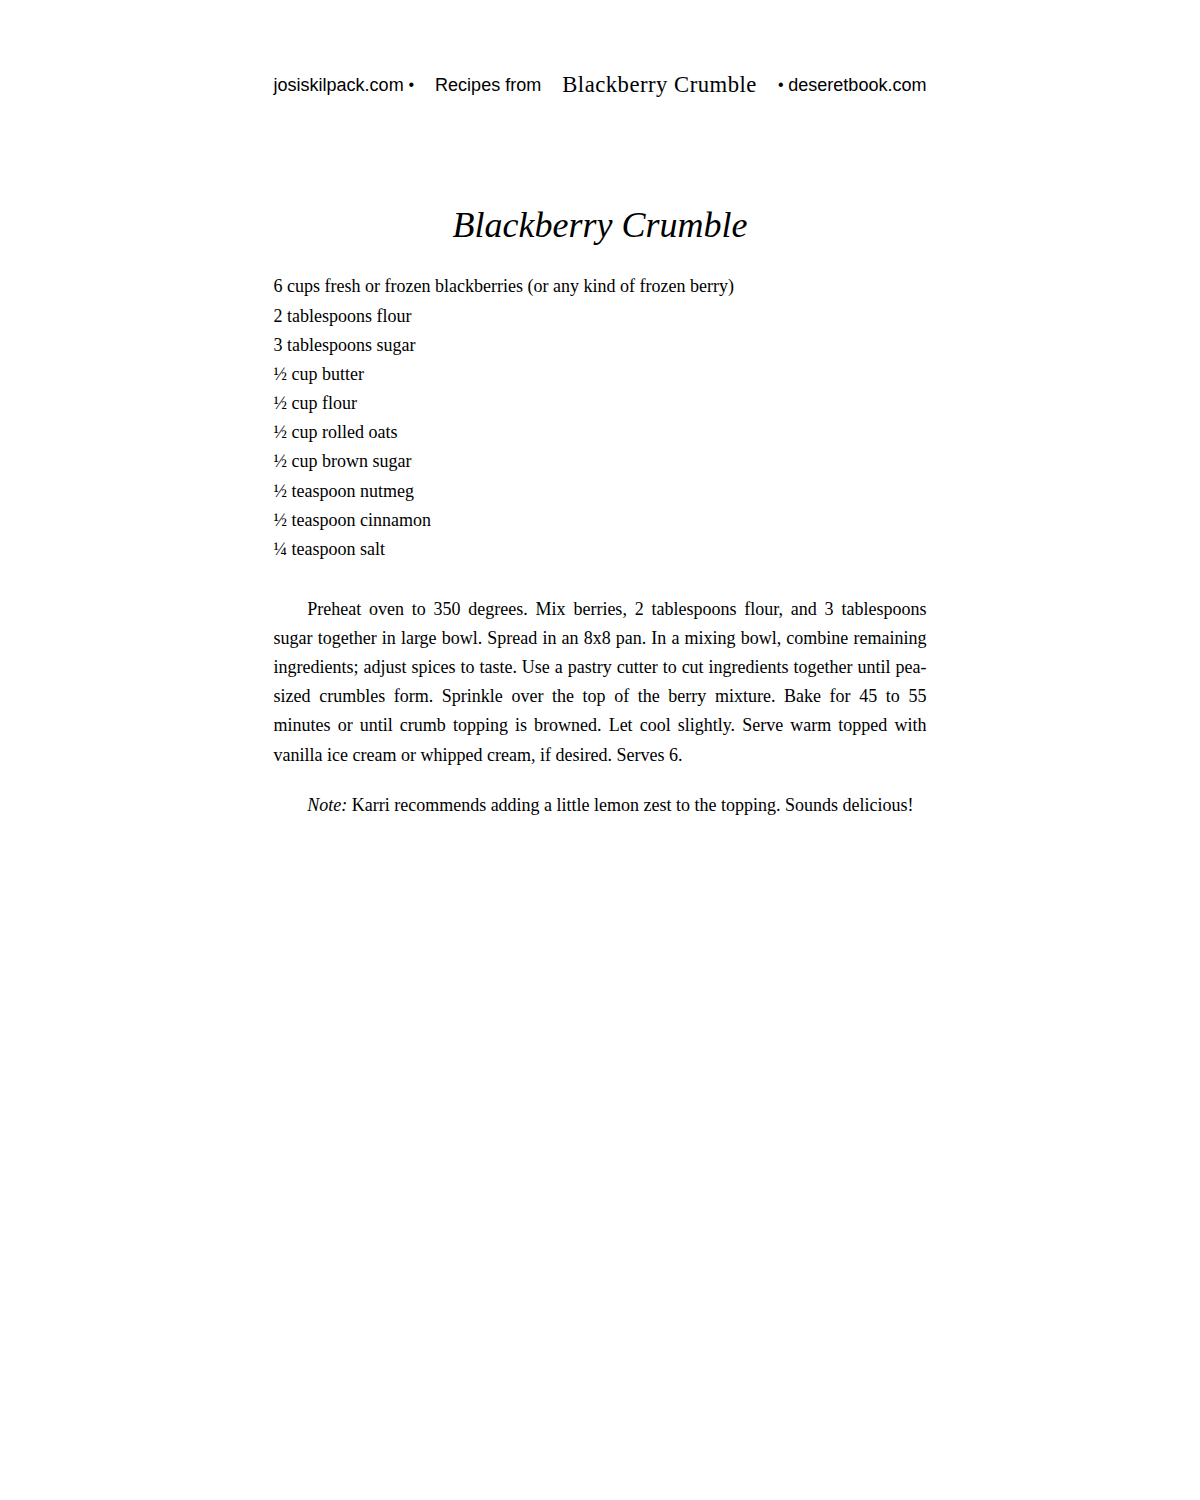josiskilpack.com • Recipes from Blackberry Crumble • deseretbook.com
Blackberry Crumble
6 cups fresh or frozen blackberries (or any kind of frozen berry)
2 tablespoons flour
3 tablespoons sugar
½ cup butter
½ cup flour
½ cup rolled oats
½ cup brown sugar
½ teaspoon nutmeg
½ teaspoon cinnamon
¼ teaspoon salt
Preheat oven to 350 degrees. Mix berries, 2 tablespoons flour, and 3 tablespoons sugar together in large bowl. Spread in an 8x8 pan. In a mixing bowl, combine remaining ingredients; adjust spices to taste. Use a pastry cutter to cut ingredients together until pea-sized crumbles form. Sprinkle over the top of the berry mixture. Bake for 45 to 55 minutes or until crumb topping is browned. Let cool slightly. Serve warm topped with vanilla ice cream or whipped cream, if desired. Serves 6.
Note: Karri recommends adding a little lemon zest to the topping. Sounds delicious!